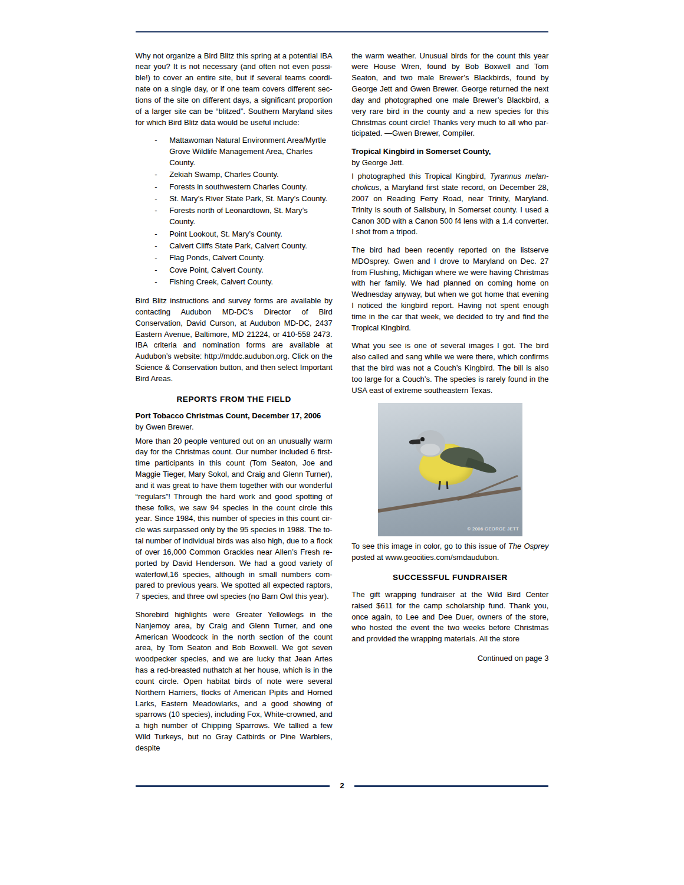Why not organize a Bird Blitz this spring at a potential IBA near you? It is not necessary (and often not even possible!) to cover an entire site, but if several teams coordinate on a single day, or if one team covers different sections of the site on different days, a significant proportion of a larger site can be “blitzed”. Southern Maryland sites for which Bird Blitz data would be useful include:
Mattawoman Natural Environment Area/Myrtle Grove Wildlife Management Area, Charles County.
Zekiah Swamp, Charles County.
Forests in southwestern Charles County.
St. Mary’s River State Park, St. Mary’s County.
Forests north of Leonardtown, St. Mary’s County.
Point Lookout, St. Mary’s County.
Calvert Cliffs State Park, Calvert County.
Flag Ponds, Calvert County.
Cove Point, Calvert County.
Fishing Creek, Calvert County.
Bird Blitz instructions and survey forms are available by contacting Audubon MD-DC’s Director of Bird Conservation, David Curson, at Audubon MD-DC, 2437 Eastern Avenue, Baltimore, MD 21224, or 410-558 2473. IBA criteria and nomination forms are available at Audubon’s website: http://mddc.audubon.org. Click on the Science & Conservation button, and then select Important Bird Areas.
REPORTS FROM THE FIELD
Port Tobacco Christmas Count, December 17, 2006
by Gwen Brewer.
More than 20 people ventured out on an unusually warm day for the Christmas count. Our number included 6 first-time participants in this count (Tom Seaton, Joe and Maggie Tieger, Mary Sokol, and Craig and Glenn Turner), and it was great to have them together with our wonderful “regulars”! Through the hard work and good spotting of these folks, we saw 94 species in the count circle this year. Since 1984, this number of species in this count circle was surpassed only by the 95 species in 1988. The total number of individual birds was also high, due to a flock of over 16,000 Common Grackles near Allen’s Fresh reported by David Henderson. We had a good variety of waterfowl,16 species, although in small numbers compared to previous years. We spotted all expected raptors, 7 species, and three owl species (no Barn Owl this year).
Shorebird highlights were Greater Yellowlegs in the Nanjemoy area, by Craig and Glenn Turner, and one American Woodcock in the north section of the count area, by Tom Seaton and Bob Boxwell. We got seven woodpecker species, and we are lucky that Jean Artes has a red-breasted nuthatch at her house, which is in the count circle. Open habitat birds of note were several Northern Harriers, flocks of American Pipits and Horned Larks, Eastern Meadowlarks, and a good showing of sparrows (10 species), including Fox, White-crowned, and a high number of Chipping Sparrows. We tallied a few Wild Turkeys, but no Gray Catbirds or Pine Warblers, despite
the warm weather. Unusual birds for the count this year were House Wren, found by Bob Boxwell and Tom Seaton, and two male Brewer’s Blackbirds, found by George Jett and Gwen Brewer. George returned the next day and photographed one male Brewer’s Blackbird, a very rare bird in the county and a new species for this Christmas count circle! Thanks very much to all who participated. —Gwen Brewer, Compiler.
Tropical Kingbird in Somerset County,
by George Jett.
I photographed this Tropical Kingbird, Tyrannus melancholicus, a Maryland first state record, on December 28, 2007 on Reading Ferry Road, near Trinity, Maryland. Trinity is south of Salisbury, in Somerset county. I used a Canon 30D with a Canon 500 f4 lens with a 1.4 converter. I shot from a tripod.
The bird had been recently reported on the listserve MDOsprey. Gwen and I drove to Maryland on Dec. 27 from Flushing, Michigan where we were having Christmas with her family. We had planned on coming home on Wednesday anyway, but when we got home that evening I noticed the kingbird report. Having not spent enough time in the car that week, we decided to try and find the Tropical Kingbird.
What you see is one of several images I got. The bird also called and sang while we were there, which confirms that the bird was not a Couch’s Kingbird. The bill is also too large for a Couch’s. The species is rarely found in the USA east of extreme southeastern Texas.
© 2006 GEORGE JETT
To see this image in color, go to this issue of The Osprey posted at www.geocities.com/smdaudubon.
SUCCESSFUL FUNDRAISER
The gift wrapping fundraiser at the Wild Bird Center raised $611 for the camp scholarship fund. Thank you, once again, to Lee and Dee Duer, owners of the store, who hosted the event the two weeks before Christmas and provided the wrapping materials. All the store
Continued on page 3
2